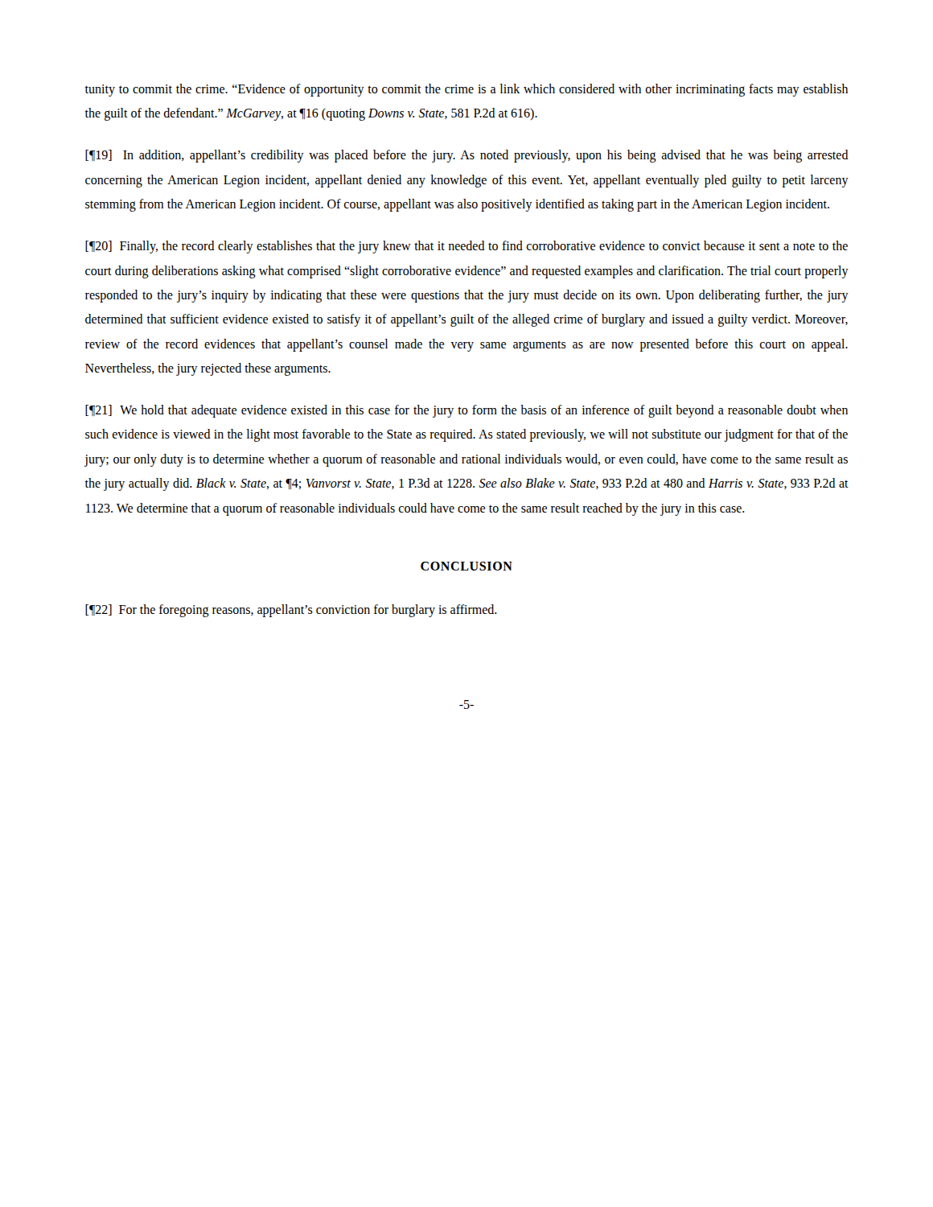tunity to commit the crime. “Evidence of opportunity to commit the crime is a link which considered with other incriminating facts may establish the guilt of the defendant.” McGarvey, at ¶16 (quoting Downs v. State, 581 P.2d at 616).
[¶19] In addition, appellant’s credibility was placed before the jury. As noted previously, upon his being advised that he was being arrested concerning the American Legion incident, appellant denied any knowledge of this event. Yet, appellant eventually pled guilty to petit larceny stemming from the American Legion incident. Of course, appellant was also positively identified as taking part in the American Legion incident.
[¶20] Finally, the record clearly establishes that the jury knew that it needed to find corroborative evidence to convict because it sent a note to the court during deliberations asking what comprised “slight corroborative evidence” and requested examples and clarification. The trial court properly responded to the jury’s inquiry by indicating that these were questions that the jury must decide on its own. Upon deliberating further, the jury determined that sufficient evidence existed to satisfy it of appellant’s guilt of the alleged crime of burglary and issued a guilty verdict. Moreover, review of the record evidences that appellant’s counsel made the very same arguments as are now presented before this court on appeal. Nevertheless, the jury rejected these arguments.
[¶21] We hold that adequate evidence existed in this case for the jury to form the basis of an inference of guilt beyond a reasonable doubt when such evidence is viewed in the light most favorable to the State as required. As stated previously, we will not substitute our judgment for that of the jury; our only duty is to determine whether a quorum of reasonable and rational individuals would, or even could, have come to the same result as the jury actually did. Black v. State, at ¶4; Vanvorst v. State, 1 P.3d at 1228. See also Blake v. State, 933 P.2d at 480 and Harris v. State, 933 P.2d at 1123. We determine that a quorum of reasonable individuals could have come to the same result reached by the jury in this case.
CONCLUSION
[¶22] For the foregoing reasons, appellant’s conviction for burglary is affirmed.
-5-